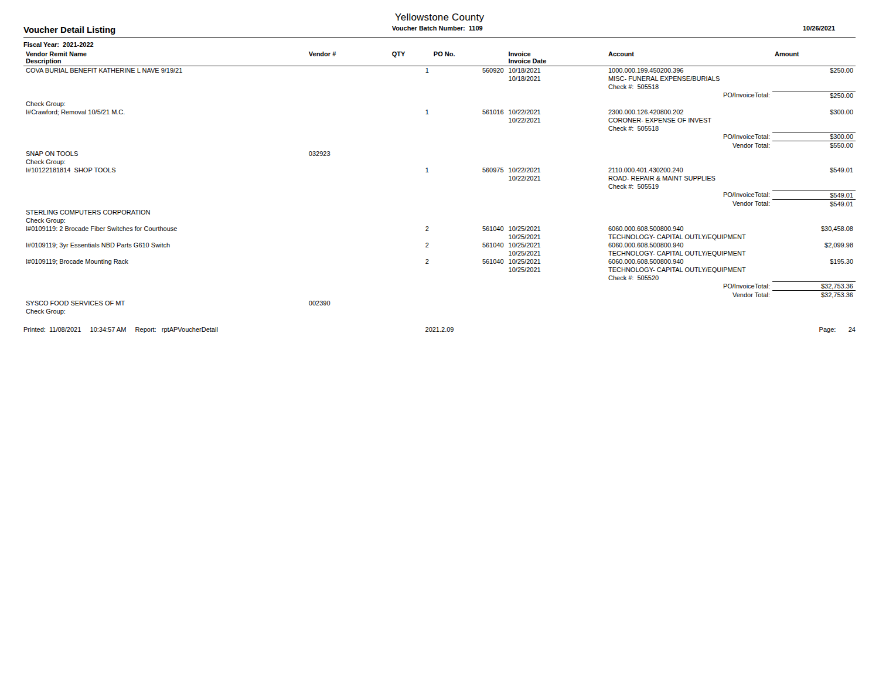Yellowstone County
Voucher Detail Listing
Voucher Batch Number: 1109
10/26/2021
Fiscal Year: 2021-2022
| Vendor Remit Name Description | Vendor # | QTY | PO No. | Invoice Invoice Date | Account | Amount |
| --- | --- | --- | --- | --- | --- | --- |
| COVA BURIAL BENEFIT KATHERINE L NAVE 9/19/21 | | 1 | 560920 | 10/18/2021 | 1000.000.199.450200.396 | $250.00 |
| | | | | 10/18/2021 | MISC- FUNERAL EXPENSE/BURIALS | |
| | | | | | Check #: 505518 | |
| | | | | | PO/InvoiceTotal: | $250.00 |
| Check Group: |
| I#Crawford; Removal 10/5/21 M.C. | | 1 | 561016 | 10/22/2021 | 2300.000.126.420800.202 | $300.00 |
| | | | | 10/22/2021 | CORONER- EXPENSE OF INVEST | |
| | | | | | Check #: 505518 | |
| | | | | | PO/InvoiceTotal: | $300.00 |
| | | | | | Vendor Total: | $550.00 |
| SNAP ON TOOLS | 032923 | | | | | |
| Check Group: |
| I#10122181814 SHOP TOOLS | | 1 | 560975 | 10/22/2021 | 2110.000.401.430200.240 | $549.01 |
| | | | | 10/22/2021 | ROAD- REPAIR & MAINT SUPPLIES | |
| | | | | | Check #: 505519 | |
| | | | | | PO/InvoiceTotal: | $549.01 |
| | | | | | Vendor Total: | $549.01 |
| STERLING COMPUTERS CORPORATION | | | | | | |
| Check Group: |
| I#0109119: 2 Brocade Fiber Switches for Courthouse | | 2 | 561040 | 10/25/2021 | 6060.000.608.500800.940 | $30,458.08 |
| | | | | 10/25/2021 | TECHNOLOGY- CAPITAL OUTLY/EQUIPMENT | |
| I#0109119; 3yr Essentials NBD Parts G610 Switch | | 2 | 561040 | 10/25/2021 | 6060.000.608.500800.940 | $2,099.98 |
| | | | | 10/25/2021 | TECHNOLOGY- CAPITAL OUTLY/EQUIPMENT | |
| I#0109119; Brocade Mounting Rack | | 2 | 561040 | 10/25/2021 | 6060.000.608.500800.940 | $195.30 |
| | | | | 10/25/2021 | TECHNOLOGY- CAPITAL OUTLY/EQUIPMENT | |
| | | | | | Check #: 505520 | |
| | | | | | PO/InvoiceTotal: | $32,753.36 |
| | | | | | Vendor Total: | $32,753.36 |
| SYSCO FOOD SERVICES OF MT | 002390 | | | | | |
| Check Group: |
Printed: 11/08/2021 10:34:57 AM Report: rptAPVoucherDetail
2021.2.09
Page: 24